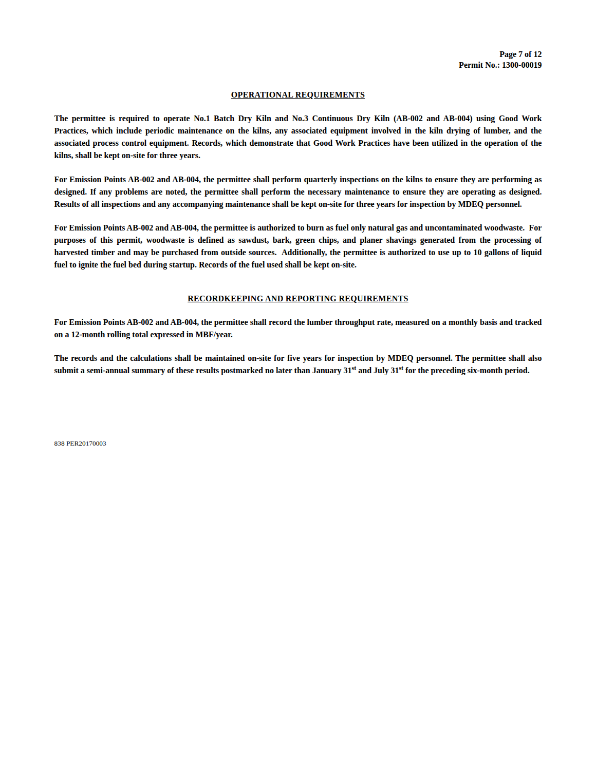Page 7 of 12
Permit No.: 1300-00019
OPERATIONAL REQUIREMENTS
The permittee is required to operate No.1 Batch Dry Kiln and No.3 Continuous Dry Kiln (AB-002 and AB-004) using Good Work Practices, which include periodic maintenance on the kilns, any associated equipment involved in the kiln drying of lumber, and the associated process control equipment. Records, which demonstrate that Good Work Practices have been utilized in the operation of the kilns, shall be kept on-site for three years.
For Emission Points AB-002 and AB-004, the permittee shall perform quarterly inspections on the kilns to ensure they are performing as designed. If any problems are noted, the permittee shall perform the necessary maintenance to ensure they are operating as designed. Results of all inspections and any accompanying maintenance shall be kept on-site for three years for inspection by MDEQ personnel.
For Emission Points AB-002 and AB-004, the permittee is authorized to burn as fuel only natural gas and uncontaminated woodwaste. For purposes of this permit, woodwaste is defined as sawdust, bark, green chips, and planer shavings generated from the processing of harvested timber and may be purchased from outside sources. Additionally, the permittee is authorized to use up to 10 gallons of liquid fuel to ignite the fuel bed during startup. Records of the fuel used shall be kept on-site.
RECORDKEEPING AND REPORTING REQUIREMENTS
For Emission Points AB-002 and AB-004, the permittee shall record the lumber throughput rate, measured on a monthly basis and tracked on a 12-month rolling total expressed in MBF/year.
The records and the calculations shall be maintained on-site for five years for inspection by MDEQ personnel. The permittee shall also submit a semi-annual summary of these results postmarked no later than January 31st and July 31st for the preceding six-month period.
838 PER20170003